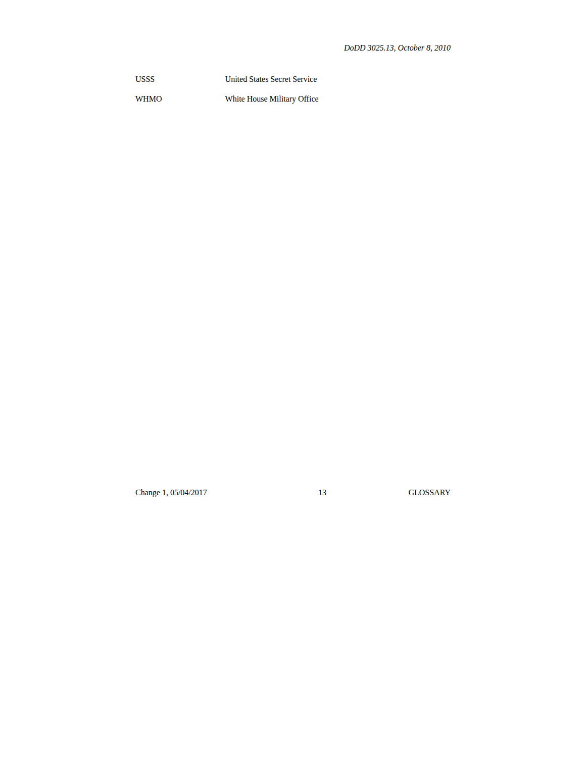DoDD 3025.13, October 8, 2010
USSS
United States Secret Service
WHMO
White House Military Office
Change 1, 05/04/2017 13 GLOSSARY